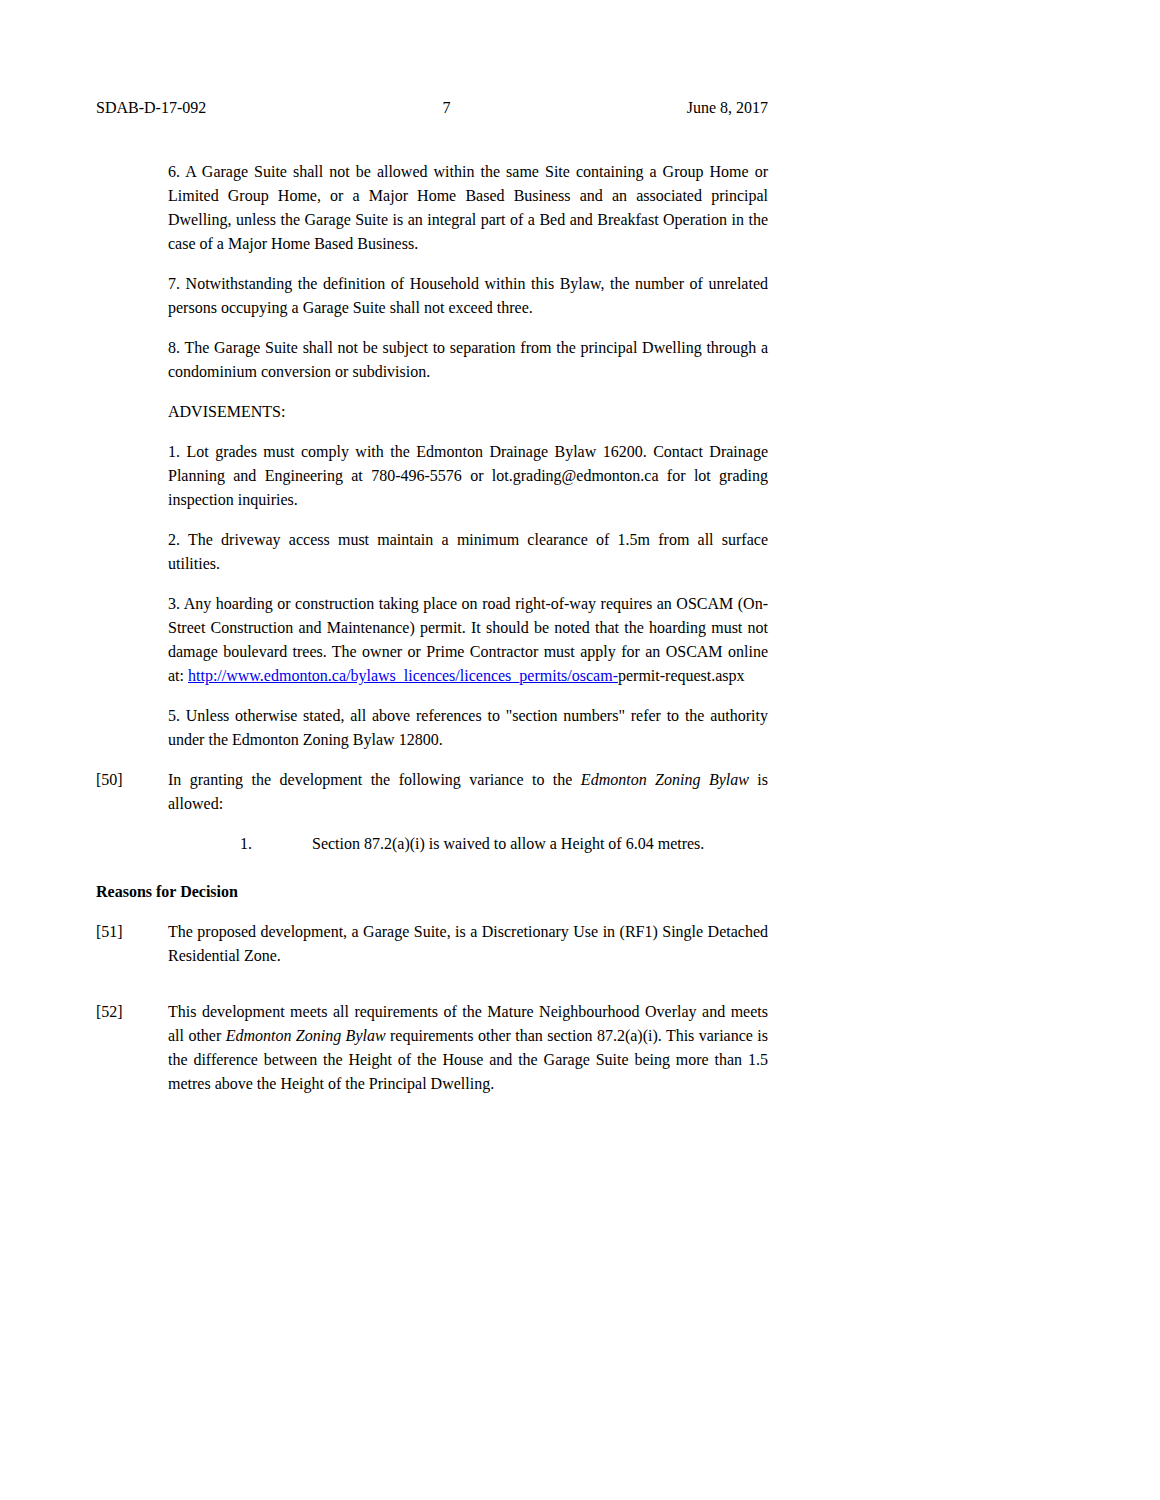SDAB-D-17-092 7 June 8, 2017
6. A Garage Suite shall not be allowed within the same Site containing a Group Home or Limited Group Home, or a Major Home Based Business and an associated principal Dwelling, unless the Garage Suite is an integral part of a Bed and Breakfast Operation in the case of a Major Home Based Business.
7. Notwithstanding the definition of Household within this Bylaw, the number of unrelated persons occupying a Garage Suite shall not exceed three.
8. The Garage Suite shall not be subject to separation from the principal Dwelling through a condominium conversion or subdivision.
ADVISEMENTS:
1. Lot grades must comply with the Edmonton Drainage Bylaw 16200. Contact Drainage Planning and Engineering at 780-496-5576 or lot.grading@edmonton.ca for lot grading inspection inquiries.
2. The driveway access must maintain a minimum clearance of 1.5m from all surface utilities.
3. Any hoarding or construction taking place on road right-of-way requires an OSCAM (On-Street Construction and Maintenance) permit. It should be noted that the hoarding must not damage boulevard trees. The owner or Prime Contractor must apply for an OSCAM online at: http://www.edmonton.ca/bylaws_licences/licences_permits/oscam-permit-request.aspx
5. Unless otherwise stated, all above references to "section numbers" refer to the authority under the Edmonton Zoning Bylaw 12800.
[50]
In granting the development the following variance to the Edmonton Zoning Bylaw is allowed:
1.
Section 87.2(a)(i) is waived to allow a Height of 6.04 metres.
Reasons for Decision
[51]
The proposed development, a Garage Suite, is a Discretionary Use in (RF1) Single Detached Residential Zone.
[52]
This development meets all requirements of the Mature Neighbourhood Overlay and meets all other Edmonton Zoning Bylaw requirements other than section 87.2(a)(i). This variance is the difference between the Height of the House and the Garage Suite being more than 1.5 metres above the Height of the Principal Dwelling.